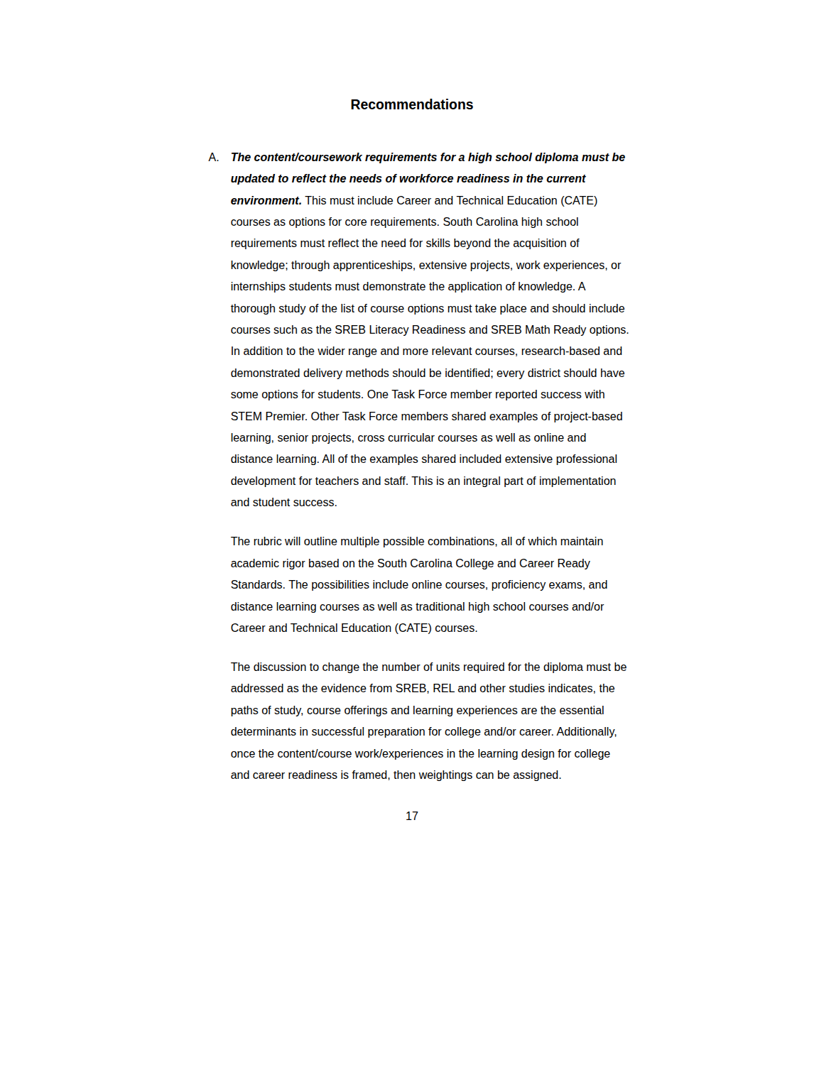Recommendations
The content/coursework requirements for a high school diploma must be updated to reflect the needs of workforce readiness in the current environment. This must include Career and Technical Education (CATE) courses as options for core requirements. South Carolina high school requirements must reflect the need for skills beyond the acquisition of knowledge; through apprenticeships, extensive projects, work experiences, or internships students must demonstrate the application of knowledge. A thorough study of the list of course options must take place and should include courses such as the SREB Literacy Readiness and SREB Math Ready options. In addition to the wider range and more relevant courses, research-based and demonstrated delivery methods should be identified; every district should have some options for students. One Task Force member reported success with STEM Premier. Other Task Force members shared examples of project-based learning, senior projects, cross curricular courses as well as online and distance learning. All of the examples shared included extensive professional development for teachers and staff. This is an integral part of implementation and student success.
The rubric will outline multiple possible combinations, all of which maintain academic rigor based on the South Carolina College and Career Ready Standards. The possibilities include online courses, proficiency exams, and distance learning courses as well as traditional high school courses and/or Career and Technical Education (CATE) courses.
The discussion to change the number of units required for the diploma must be addressed as the evidence from SREB, REL and other studies indicates, the paths of study, course offerings and learning experiences are the essential determinants in successful preparation for college and/or career. Additionally, once the content/course work/experiences in the learning design for college and career readiness is framed, then weightings can be assigned.
17